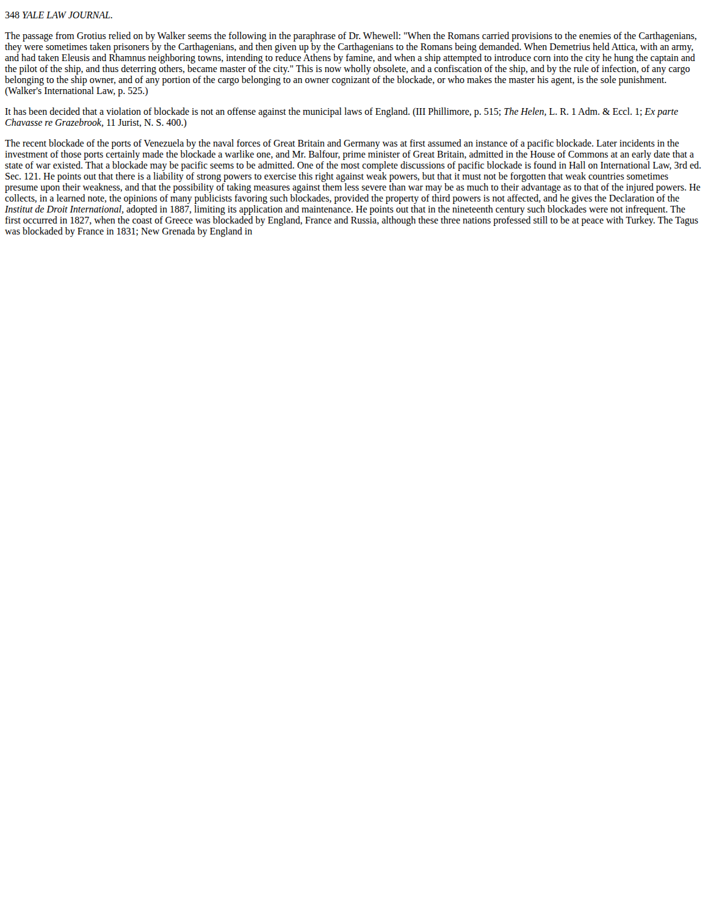348 YALE LAW JOURNAL.
The passage from Grotius relied on by Walker seems the following in the paraphrase of Dr. Whewell: "When the Romans carried provisions to the enemies of the Carthagenians, they were sometimes taken prisoners by the Carthagenians, and then given up by the Carthagenians to the Romans being demanded. When Demetrius held Attica, with an army, and had taken Eleusis and Rhamnus neighboring towns, intending to reduce Athens by famine, and when a ship attempted to introduce corn into the city he hung the captain and the pilot of the ship, and thus deterring others, became master of the city." This is now wholly obsolete, and a confiscation of the ship, and by the rule of infection, of any cargo belonging to the ship owner, and of any portion of the cargo belonging to an owner cognizant of the blockade, or who makes the master his agent, is the sole punishment. (Walker's International Law, p. 525.)
It has been decided that a violation of blockade is not an offense against the municipal laws of England. (III Phillimore, p. 515; The Helen, L. R. 1 Adm. & Eccl. 1; Ex parte Chavasse re Grazebrook, 11 Jurist, N. S. 400.)
The recent blockade of the ports of Venezuela by the naval forces of Great Britain and Germany was at first assumed an instance of a pacific blockade. Later incidents in the investment of those ports certainly made the blockade a warlike one, and Mr. Balfour, prime minister of Great Britain, admitted in the House of Commons at an early date that a state of war existed. That a blockade may be pacific seems to be admitted. One of the most complete discussions of pacific blockade is found in Hall on International Law, 3rd ed. Sec. 121. He points out that there is a liability of strong powers to exercise this right against weak powers, but that it must not be forgotten that weak countries sometimes presume upon their weakness, and that the possibility of taking measures against them less severe than war may be as much to their advantage as to that of the injured powers. He collects, in a learned note, the opinions of many publicists favoring such blockades, provided the property of third powers is not affected, and he gives the Declaration of the Institut de Droit International, adopted in 1887, limiting its application and maintenance. He points out that in the nineteenth century such blockades were not infrequent. The first occurred in 1827, when the coast of Greece was blockaded by England, France and Russia, although these three nations professed still to be at peace with Turkey. The Tagus was blockaded by France in 1831; New Grenada by England in